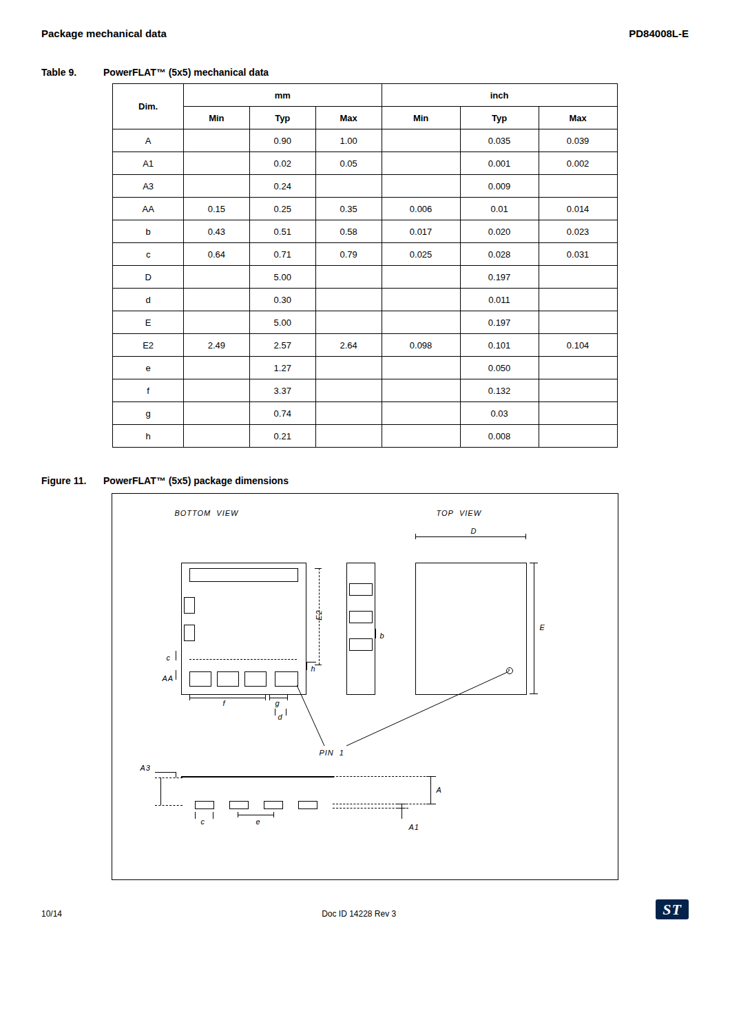Package mechanical data
PD84008L-E
Table 9. PowerFLAT™ (5x5) mechanical data
| Dim. | mm | inch |
| --- | --- | --- |
| Min | Typ | Max | Min | Typ | Max |
| A | | 0.90 | 1.00 | | 0.035 | 0.039 |
| A1 | | 0.02 | 0.05 | | 0.001 | 0.002 |
| A3 | | 0.24 | | | 0.009 | |
| AA | 0.15 | 0.25 | 0.35 | 0.006 | 0.01 | 0.014 |
| b | 0.43 | 0.51 | 0.58 | 0.017 | 0.020 | 0.023 |
| c | 0.64 | 0.71 | 0.79 | 0.025 | 0.028 | 0.031 |
| D | | 5.00 | | | 0.197 | |
| d | | 0.30 | | | 0.011 | |
| E | | 5.00 | | | 0.197 | |
| E2 | 2.49 | 2.57 | 2.64 | 0.098 | 0.101 | 0.104 |
| e | | 1.27 | | | 0.050 | |
| f | | 3.37 | | | 0.132 | |
| g | | 0.74 | | | 0.03 | |
| h | | 0.21 | | | 0.008 | |
Figure 11. PowerFLAT™ (5x5) package dimensions
BOTTOM VIEW
TOP VIEW
D
E2
c
AA
f
g
d
h
b
E
PIN 1
A3
c
e
A
A1
10/14
Doc ID 14228 Rev 3
ST